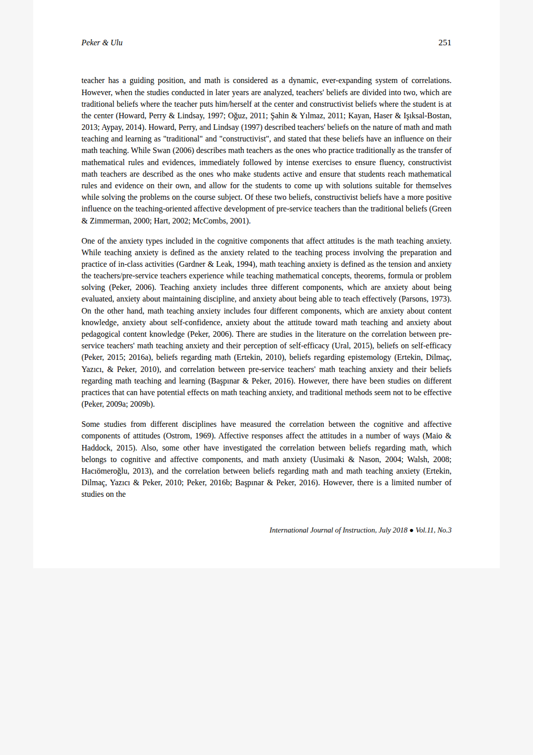Peker & Ulu 251
teacher has a guiding position, and math is considered as a dynamic, ever-expanding system of correlations. However, when the studies conducted in later years are analyzed, teachers' beliefs are divided into two, which are traditional beliefs where the teacher puts him/herself at the center and constructivist beliefs where the student is at the center (Howard, Perry & Lindsay, 1997; Oğuz, 2011; Şahin & Yılmaz, 2011; Kayan, Haser & Işıksal-Bostan, 2013; Aypay, 2014). Howard, Perry, and Lindsay (1997) described teachers' beliefs on the nature of math and math teaching and learning as "traditional" and "constructivist", and stated that these beliefs have an influence on their math teaching. While Swan (2006) describes math teachers as the ones who practice traditionally as the transfer of mathematical rules and evidences, immediately followed by intense exercises to ensure fluency, constructivist math teachers are described as the ones who make students active and ensure that students reach mathematical rules and evidence on their own, and allow for the students to come up with solutions suitable for themselves while solving the problems on the course subject. Of these two beliefs, constructivist beliefs have a more positive influence on the teaching-oriented affective development of pre-service teachers than the traditional beliefs (Green & Zimmerman, 2000; Hart, 2002; McCombs, 2001).
One of the anxiety types included in the cognitive components that affect attitudes is the math teaching anxiety. While teaching anxiety is defined as the anxiety related to the teaching process involving the preparation and practice of in-class activities (Gardner & Leak, 1994), math teaching anxiety is defined as the tension and anxiety the teachers/pre-service teachers experience while teaching mathematical concepts, theorems, formula or problem solving (Peker, 2006). Teaching anxiety includes three different components, which are anxiety about being evaluated, anxiety about maintaining discipline, and anxiety about being able to teach effectively (Parsons, 1973). On the other hand, math teaching anxiety includes four different components, which are anxiety about content knowledge, anxiety about self-confidence, anxiety about the attitude toward math teaching and anxiety about pedagogical content knowledge (Peker, 2006). There are studies in the literature on the correlation between pre-service teachers' math teaching anxiety and their perception of self-efficacy (Ural, 2015), beliefs on self-efficacy (Peker, 2015; 2016a), beliefs regarding math (Ertekin, 2010), beliefs regarding epistemology (Ertekin, Dilmaç, Yazıcı, & Peker, 2010), and correlation between pre-service teachers' math teaching anxiety and their beliefs regarding math teaching and learning (Başpınar & Peker, 2016). However, there have been studies on different practices that can have potential effects on math teaching anxiety, and traditional methods seem not to be effective (Peker, 2009a; 2009b).
Some studies from different disciplines have measured the correlation between the cognitive and affective components of attitudes (Ostrom, 1969). Affective responses affect the attitudes in a number of ways (Maio & Haddock, 2015). Also, some other have investigated the correlation between beliefs regarding math, which belongs to cognitive and affective components, and math anxiety (Uusimaki & Nason, 2004; Walsh, 2008; Hacıömeroğlu, 2013), and the correlation between beliefs regarding math and math teaching anxiety (Ertekin, Dilmaç, Yazıcı & Peker, 2010; Peker, 2016b; Başpınar & Peker, 2016). However, there is a limited number of studies on the
International Journal of Instruction, July 2018 ● Vol.11, No.3